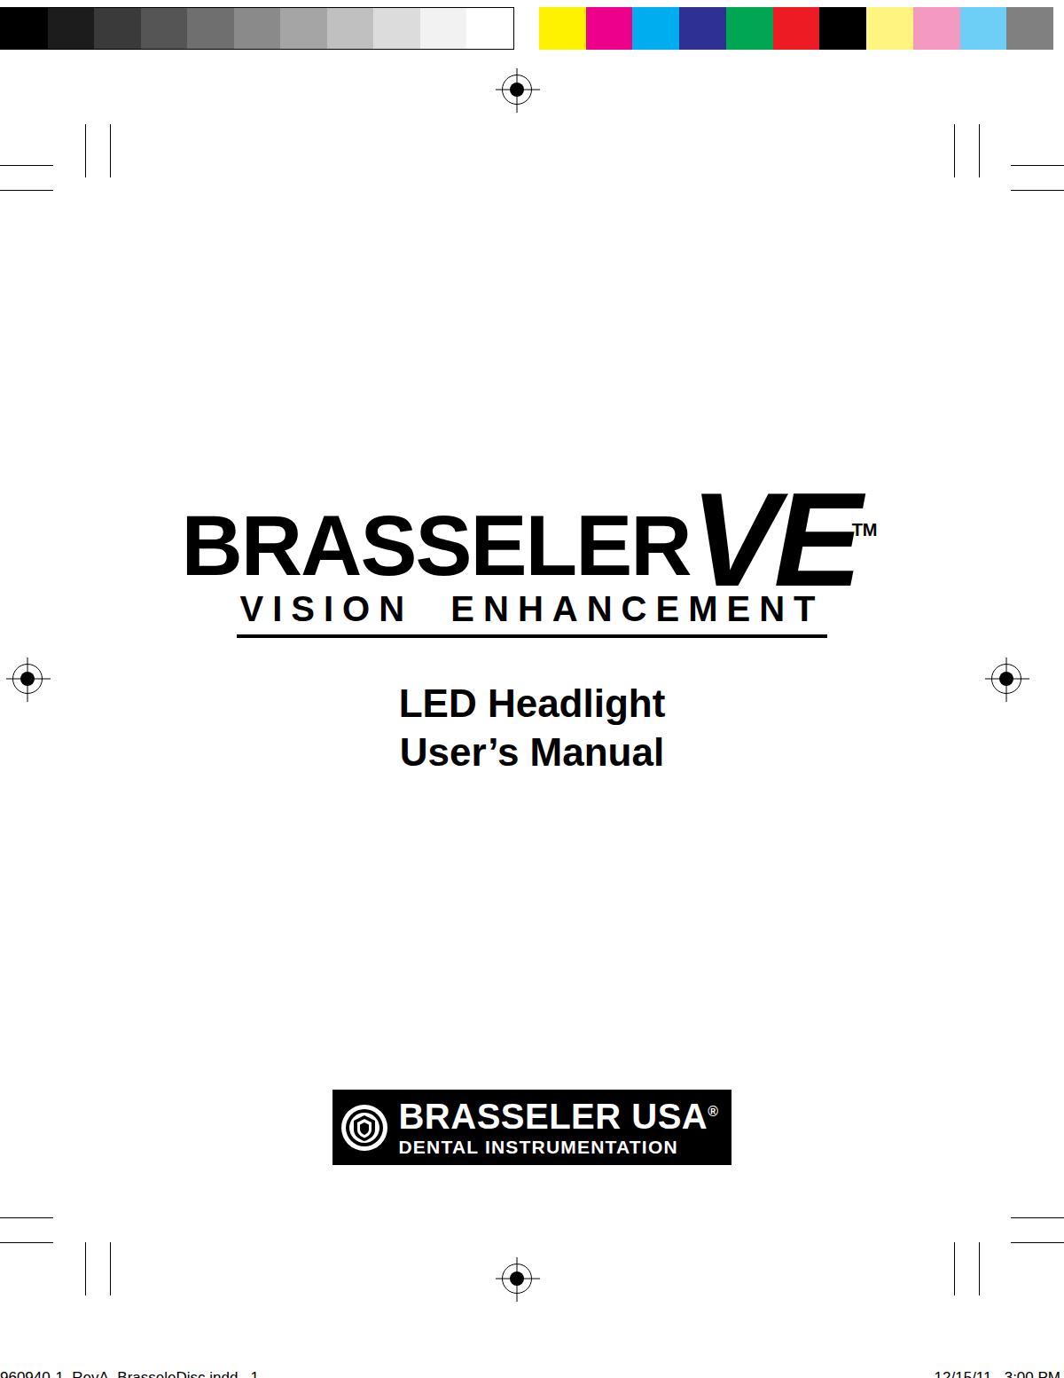BRASSELER VE TM
VISION ENHANCEMENT
LED Headlight
User’s Manual
BRASSELER USA®
DENTAL INSTRUMENTATION
960940-1_RevA_BrasseleDisc.indd 1 12/15/11 3:00 PM